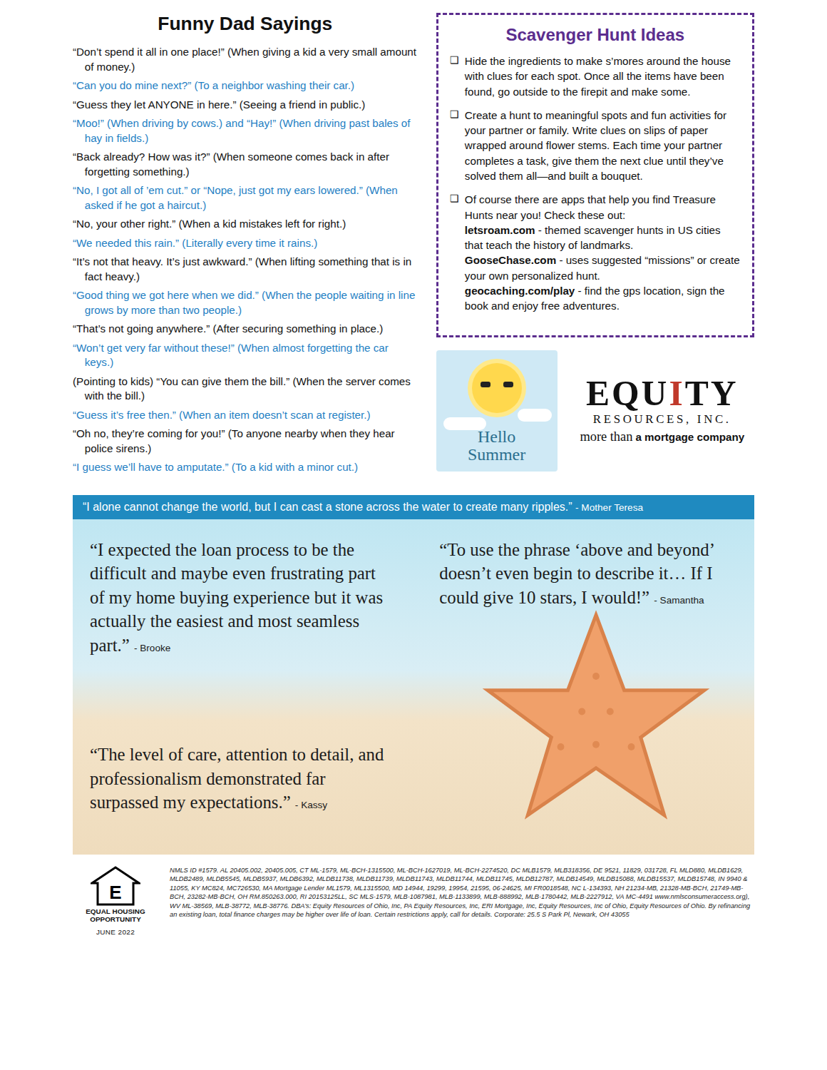Funny Dad Sayings
“Don’t spend it all in one place!” (When giving a kid a very small amount of money.)
“Can you do mine next?” (To a neighbor washing their car.)
“Guess they let ANYONE in here.” (Seeing a friend in public.)
“Moo!” (When driving by cows.) and “Hay!” (When driving past bales of hay in fields.)
“Back already? How was it?” (When someone comes back in after forgetting something.)
“No, I got all of ’em cut.” or “Nope, just got my ears lowered.” (When asked if he got a haircut.)
“No, your other right.” (When a kid mistakes left for right.)
“We needed this rain.” (Literally every time it rains.)
“It’s not that heavy. It’s just awkward.” (When lifting something that is in fact heavy.)
“Good thing we got here when we did.” (When the people waiting in line grows by more than two people.)
“That’s not going anywhere.” (After securing something in place.)
“Won’t get very far without these!” (When almost forgetting the car keys.)
(Pointing to kids) “You can give them the bill.” (When the server comes with the bill.)
“Guess it’s free then.” (When an item doesn’t scan at register.)
“Oh no, they’re coming for you!” (To anyone nearby when they hear police sirens.)
“I guess we’ll have to amputate.” (To a kid with a minor cut.)
Scavenger Hunt Ideas
Hide the ingredients to make s’mores around the house with clues for each spot. Once all the items have been found, go outside to the firepit and make some.
Create a hunt to meaningful spots and fun activities for your partner or family. Write clues on slips of paper wrapped around flower stems. Each time your partner completes a task, give them the next clue until they’ve solved them all—and built a bouquet.
Of course there are apps that help you find Treasure Hunts near you! Check these out:
letsroam.com - themed scavenger hunts in US cities that teach the history of landmarks.
GooseChase.com - uses suggested “missions” or create your own personalized hunt.
geocaching.com/play - find the gps location, sign the book and enjoy free adventures.
Hello
Summer
EQUITY
RESOURCES, INC.
more than a mortgage company
“I alone cannot change the world, but I can cast a stone across the water to create many ripples.” - Mother Teresa
“I expected the loan process to be the difficult and maybe even frustrating part of my home buying experience but it was actually the easiest and most seamless part.” - Brooke
“To use the phrase ‘above and beyond’ doesn’t even begin to describe it… If I could give 10 stars, I would!” - Samantha
“The level of care, attention to detail, and professionalism demonstrated far surpassed my expectations.” - Kassy
E EQUAL HOUSING
OPPORTUNITY
JUNE 2022
NMLS ID #1579. AL 20405.002, 20405.005, CT ML-1579, ML-BCH-1315500, ML-BCH-1627019, ML-BCH-2274520, DC MLB1579, MLB318356, DE 9521, 11829, 031728, FL MLD880, MLDB1629, MLDB2489, MLDB5545, MLDB5937, MLDB6392, MLDB11738, MLDB11739, MLDB11743, MLDB11744, MLDB11745, MLDB12787, MLDB14549, MLDB15088, MLDB15537, MLDB15748, IN 9940 & 11055, KY MC824, MC726530, MA Mortgage Lender ML1579, ML1315500, MD 14944, 19299, 19954, 21595, 06-24625, MI FR0018548, NC L-134393, NH 21234-MB, 21328-MB-BCH, 21749-MB-BCH, 23282-MB-BCH, OH RM.850263.000, RI 20153125LL, SC MLS-1579, MLB-1087981, MLB-1133899, MLB-888992, MLB-1780442, MLB-2227912, VA MC-4491 www.nmlsconsumeraccess.org), WV ML-38569, MLB-38772, MLB-38776. DBA’s: Equity Resources of Ohio, Inc, PA Equity Resources, Inc, ERI Mortgage, Inc, Equity Resources, Inc of Ohio, Equity Resources of Ohio. By refinancing an existing loan, total finance charges may be higher over life of loan. Certain restrictions apply, call for details. Corporate: 25.5 S Park Pl, Newark, OH 43055